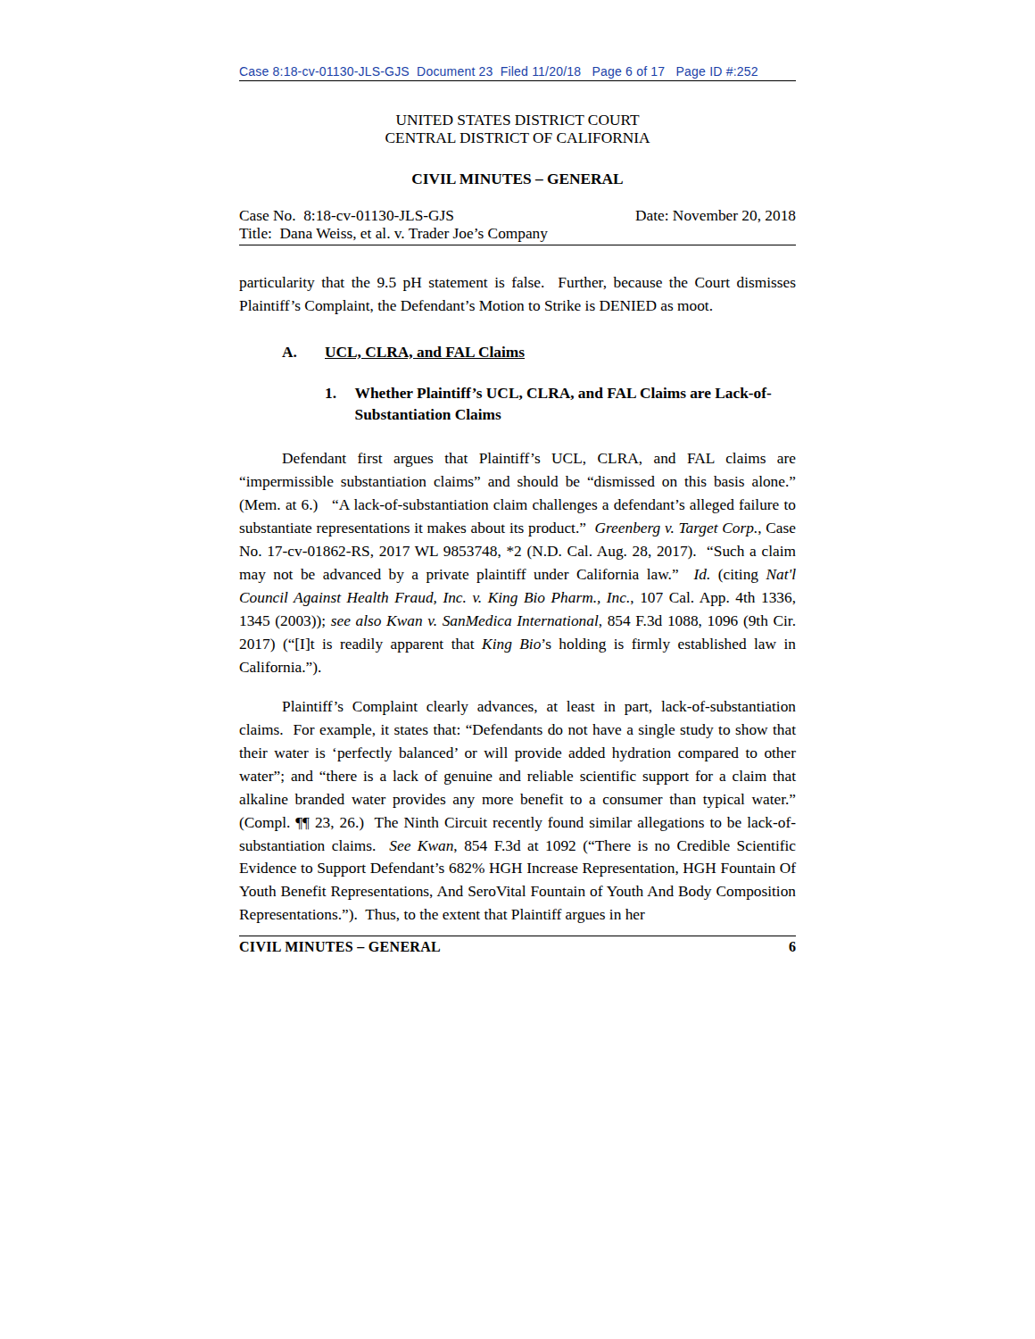Case 8:18-cv-01130-JLS-GJS Document 23 Filed 11/20/18 Page 6 of 17 Page ID #:252
UNITED STATES DISTRICT COURT
CENTRAL DISTRICT OF CALIFORNIA
CIVIL MINUTES – GENERAL
Case No. 8:18-cv-01130-JLS-GJS Date: November 20, 2018
Title: Dana Weiss, et al. v. Trader Joe’s Company
particularity that the 9.5 pH statement is false. Further, because the Court dismisses Plaintiff’s Complaint, the Defendant’s Motion to Strike is DENIED as moot.
A. UCL, CLRA, and FAL Claims
1. Whether Plaintiff’s UCL, CLRA, and FAL Claims are Lack-of-Substantiation Claims
Defendant first argues that Plaintiff’s UCL, CLRA, and FAL claims are “impermissible substantiation claims” and should be “dismissed on this basis alone.” (Mem. at 6.) “A lack-of-substantiation claim challenges a defendant’s alleged failure to substantiate representations it makes about its product.” Greenberg v. Target Corp., Case No. 17-cv-01862-RS, 2017 WL 9853748, *2 (N.D. Cal. Aug. 28, 2017). “Such a claim may not be advanced by a private plaintiff under California law.” Id. (citing Nat'l Council Against Health Fraud, Inc. v. King Bio Pharm., Inc., 107 Cal. App. 4th 1336, 1345 (2003)); see also Kwan v. SanMedica International, 854 F.3d 1088, 1096 (9th Cir. 2017) (“[I]t is readily apparent that King Bio’s holding is firmly established law in California.”).
Plaintiff’s Complaint clearly advances, at least in part, lack-of-substantiation claims. For example, it states that: “Defendants do not have a single study to show that their water is ‘perfectly balanced’ or will provide added hydration compared to other water”; and “there is a lack of genuine and reliable scientific support for a claim that alkaline branded water provides any more benefit to a consumer than typical water.” (Compl. ¶¶ 23, 26.) The Ninth Circuit recently found similar allegations to be lack-of-substantiation claims. See Kwan, 854 F.3d at 1092 (“There is no Credible Scientific Evidence to Support Defendant’s 682% HGH Increase Representation, HGH Fountain Of Youth Benefit Representations, And SeroVital Fountain of Youth And Body Composition Representations.”). Thus, to the extent that Plaintiff argues in her
CIVIL MINUTES – GENERAL 6